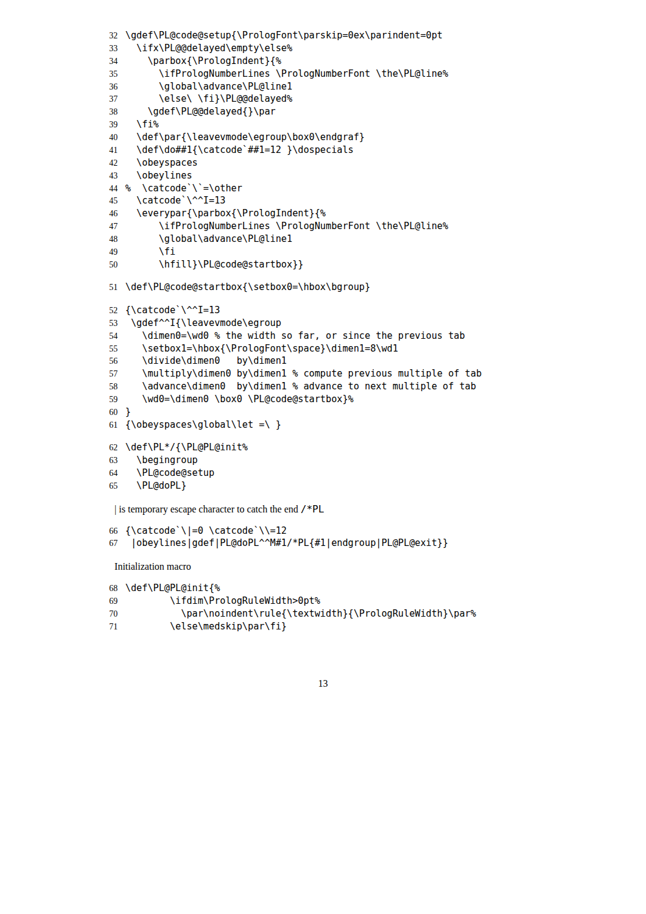\gdef\PL@code@setup{\PrologFont\parskip=0ex\parindent=0pt
\ifx\PL@@delayed\empty\else%
\parbox{\PrologIndent}{%
\ifPrologNumberLines \PrologNumberFont \the\PL@line%
\global\advance\PL@line1
\else\ \fi}\PL@@delayed%
\gdef\PL@@delayed{}\par
\fi%
\def\par{\leavevmode\egroup\box0\endgraf}
\def\do##1{\catcode`##1=12 }\dospecials
\obeyspaces
\obeylines
% \catcode`\`=\other
\catcode`\^^I=13
\everypar{\parbox{\PrologIndent}{%
\ifPrologNumberLines \PrologNumberFont \the\PL@line%
\global\advance\PL@line1
\fi
\hfill}\PL@code@startbox}}
\def\PL@code@startbox{\setbox0=\hbox\bgroup}
{\catcode`\^^I=13
\gdef^^I{\leavevmode\egroup
\dimen0=\wd0 % the width so far, or since the previous tab
\setbox1=\hbox{\PrologFont\space}\dimen1=8\wd1
\divide\dimen0 by\dimen1
\multiply\dimen0 by\dimen1 % compute previous multiple of tab
\advance\dimen0 by\dimen1 % advance to next multiple of tab
\wd0=\dimen0 \box0 \PL@code@startbox}%
}
{\obeyspaces\global\let =\ }
\def\PL*/{\PL@PL@init%
\begingroup
\PL@code@setup
\PL@doPL}
| is temporary escape character to catch the end /*PL
{\catcode`\|=0 \catcode`\\=12
|obeylines|gdef|PL@doPL^^M#1/*PL{#1|endgroup|PL@PL@exit}}
Initialization macro
\def\PL@PL@init{%
\ifdim\PrologRuleWidth>0pt%
\par\noindent\rule{\textwidth}{\PrologRuleWidth}\par%
\else\medskip\par\fi}
13